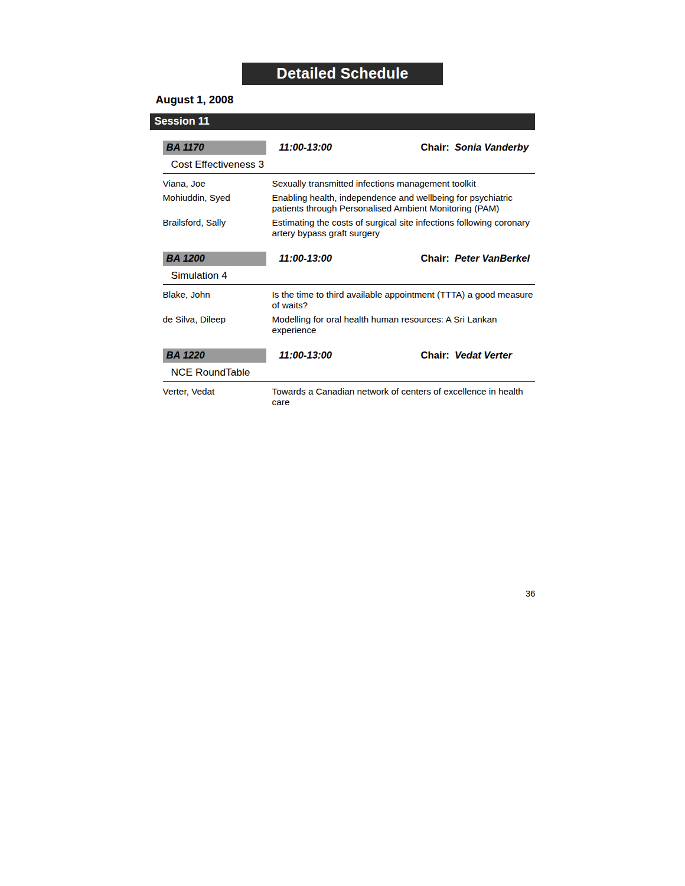Detailed Schedule
August 1, 2008
Session 11
BA 1170 11:00-13:00 Chair: Sonia Vanderby
Cost Effectiveness 3
| Viana, Joe | Sexually transmitted infections management toolkit |
| Mohiuddin, Syed | Enabling health, independence and wellbeing for psychiatric patients through Personalised Ambient Monitoring (PAM) |
| Brailsford, Sally | Estimating the costs of surgical site infections following coronary artery bypass graft surgery |
BA 1200 11:00-13:00 Chair: Peter VanBerkel
Simulation 4
| Blake, John | Is the time to third available appointment (TTTA) a good measure of waits? |
| de Silva, Dileep | Modelling for oral health human resources: A Sri Lankan experience |
BA 1220 11:00-13:00 Chair: Vedat Verter
NCE RoundTable
| Verter, Vedat | Towards a Canadian network of centers of excellence in health care |
36